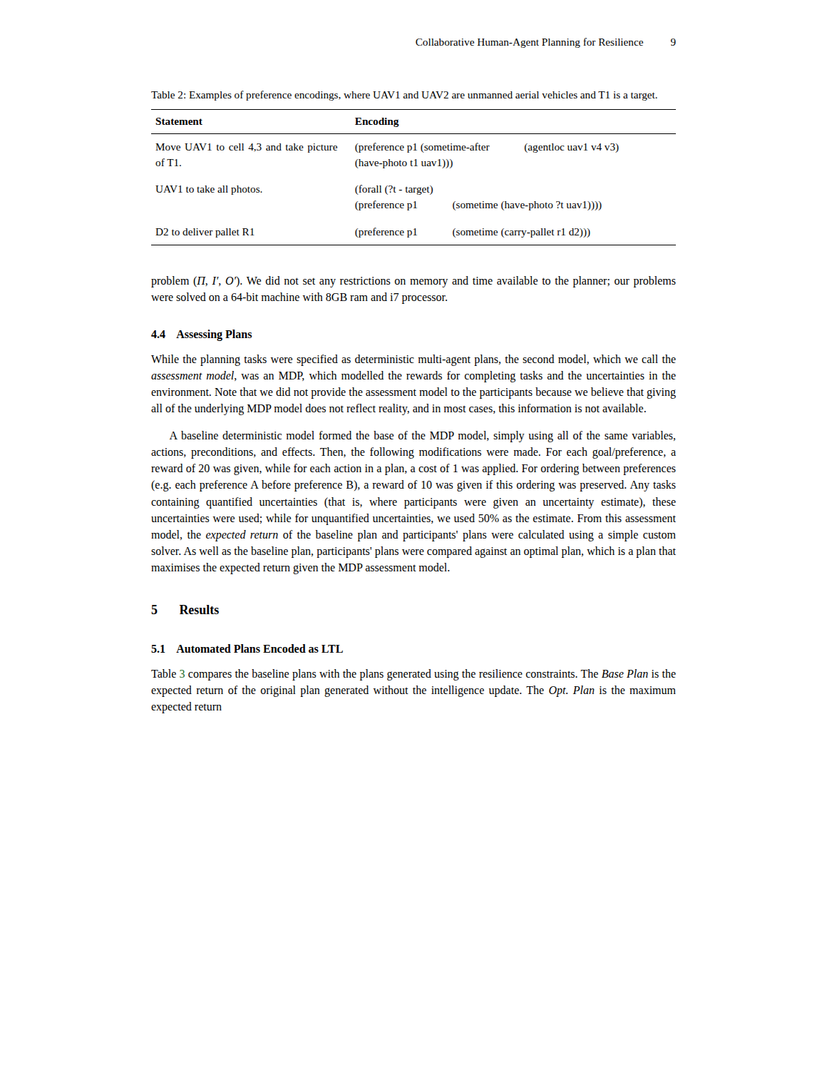Collaborative Human-Agent Planning for Resilience 9
Table 2: Examples of preference encodings, where UAV1 and UAV2 are unmanned aerial vehicles and T1 is a target.
| Statement | Encoding |
| --- | --- |
| Move UAV1 to cell 4,3 and take picture of T1. | (preference p1 (sometime-after (agentloc uav1 v4 v3) (have-photo t1 uav1))) |
| UAV1 to take all photos. | (forall (?t - target) (preference p1 (sometime (have-photo ?t uav1)))) |
| D2 to deliver pallet R1 | (preference p1 (sometime (carry-pallet r1 d2))) |
problem (Π, I′, O′). We did not set any restrictions on memory and time available to the planner; our problems were solved on a 64-bit machine with 8GB ram and i7 processor.
4.4 Assessing Plans
While the planning tasks were specified as deterministic multi-agent plans, the second model, which we call the assessment model, was an MDP, which modelled the rewards for completing tasks and the uncertainties in the environment. Note that we did not provide the assessment model to the participants because we believe that giving all of the underlying MDP model does not reflect reality, and in most cases, this information is not available.
A baseline deterministic model formed the base of the MDP model, simply using all of the same variables, actions, preconditions, and effects. Then, the following modifications were made. For each goal/preference, a reward of 20 was given, while for each action in a plan, a cost of 1 was applied. For ordering between preferences (e.g. each preference A before preference B), a reward of 10 was given if this ordering was preserved. Any tasks containing quantified uncertainties (that is, where participants were given an uncertainty estimate), these uncertainties were used; while for unquantified uncertainties, we used 50% as the estimate. From this assessment model, the expected return of the baseline plan and participants' plans were calculated using a simple custom solver. As well as the baseline plan, participants' plans were compared against an optimal plan, which is a plan that maximises the expected return given the MDP assessment model.
5 Results
5.1 Automated Plans Encoded as LTL
Table 3 compares the baseline plans with the plans generated using the resilience constraints. The Base Plan is the expected return of the original plan generated without the intelligence update. The Opt. Plan is the maximum expected return